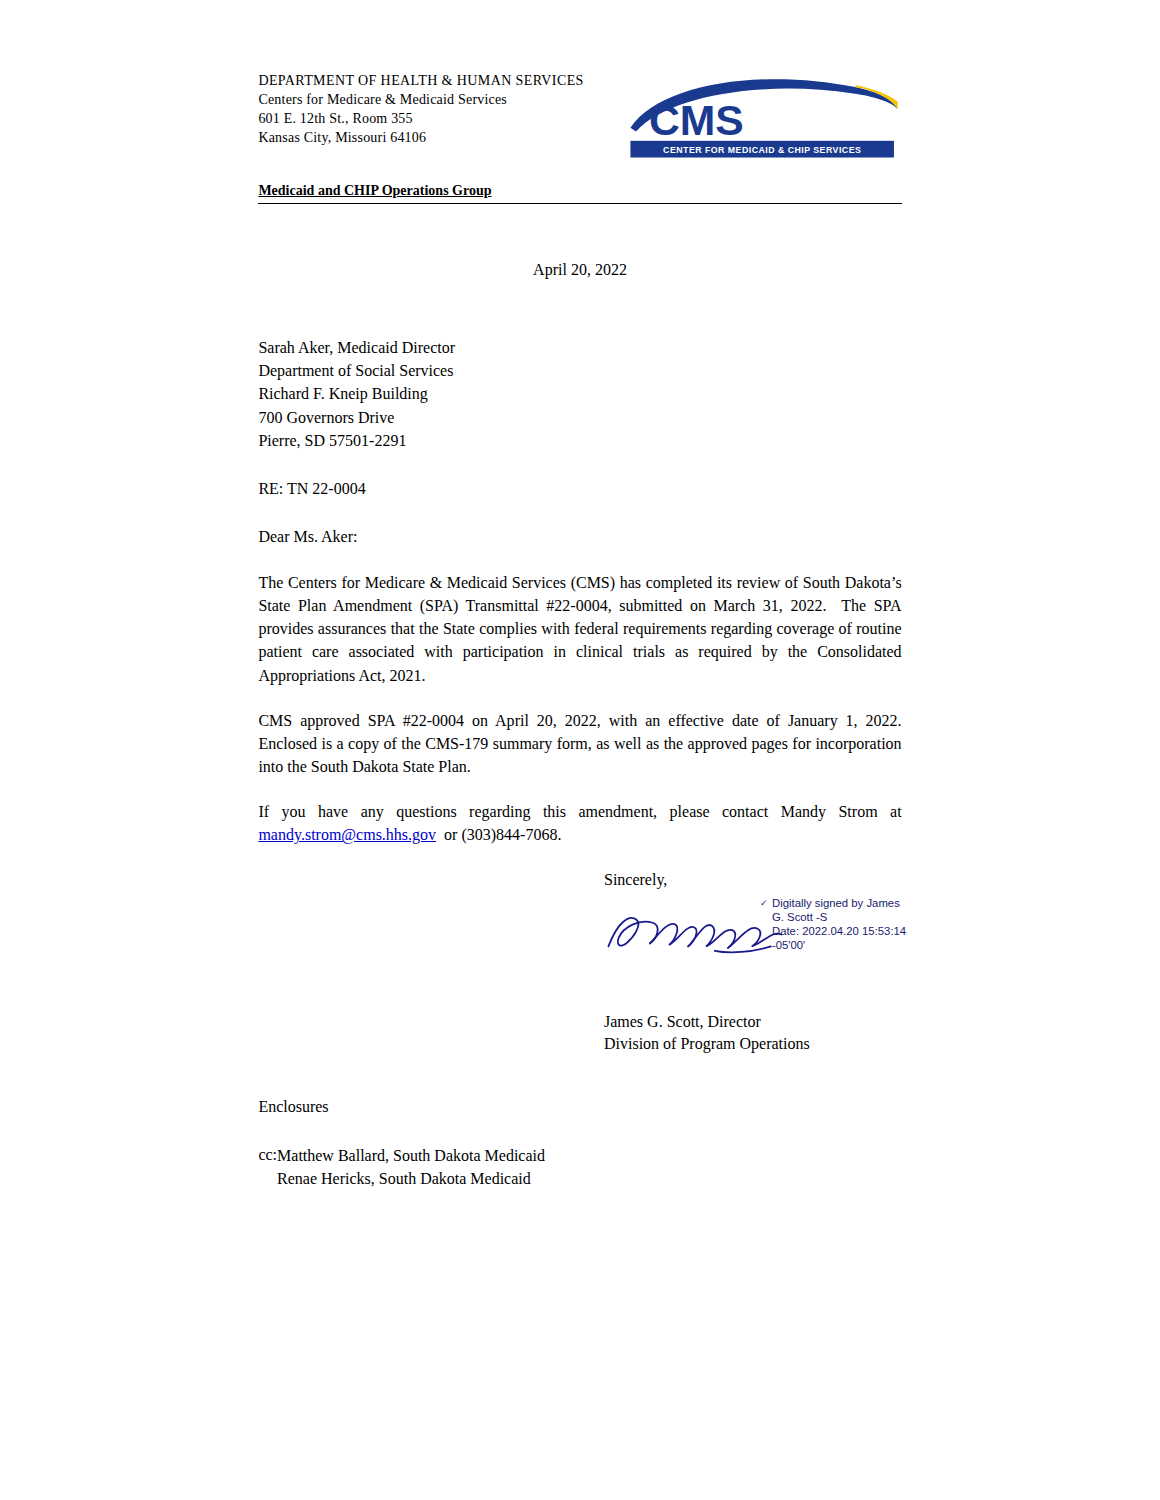DEPARTMENT OF HEALTH & HUMAN SERVICES
Centers for Medicare & Medicaid Services
601 E. 12th St., Room 355
Kansas City, Missouri 64106
CMS CENTER FOR MEDICAID & CHIP SERVICES
Medicaid and CHIP Operations Group
April 20, 2022
Sarah Aker, Medicaid Director
Department of Social Services
Richard F. Kneip Building
700 Governors Drive
Pierre, SD 57501-2291
RE: TN 22-0004
Dear Ms. Aker:
The Centers for Medicare & Medicaid Services (CMS) has completed its review of South Dakota’s State Plan Amendment (SPA) Transmittal #22-0004, submitted on March 31, 2022. The SPA provides assurances that the State complies with federal requirements regarding coverage of routine patient care associated with participation in clinical trials as required by the Consolidated Appropriations Act, 2021.
CMS approved SPA #22-0004 on April 20, 2022, with an effective date of January 1, 2022. Enclosed is a copy of the CMS-179 summary form, as well as the approved pages for incorporation into the South Dakota State Plan.
If you have any questions regarding this amendment, please contact Mandy Strom at mandy.strom@cms.hhs.gov or (303)844-7068.
Sincerely,
✓ Digitally signed by James
G. Scott -S
Date: 2022.04.20 15:53:14
-05'00'
James G. Scott, Director
Division of Program Operations
Enclosures
| cc: | Matthew Ballard, South Dakota Medicaid Renae Hericks, South Dakota Medicaid |